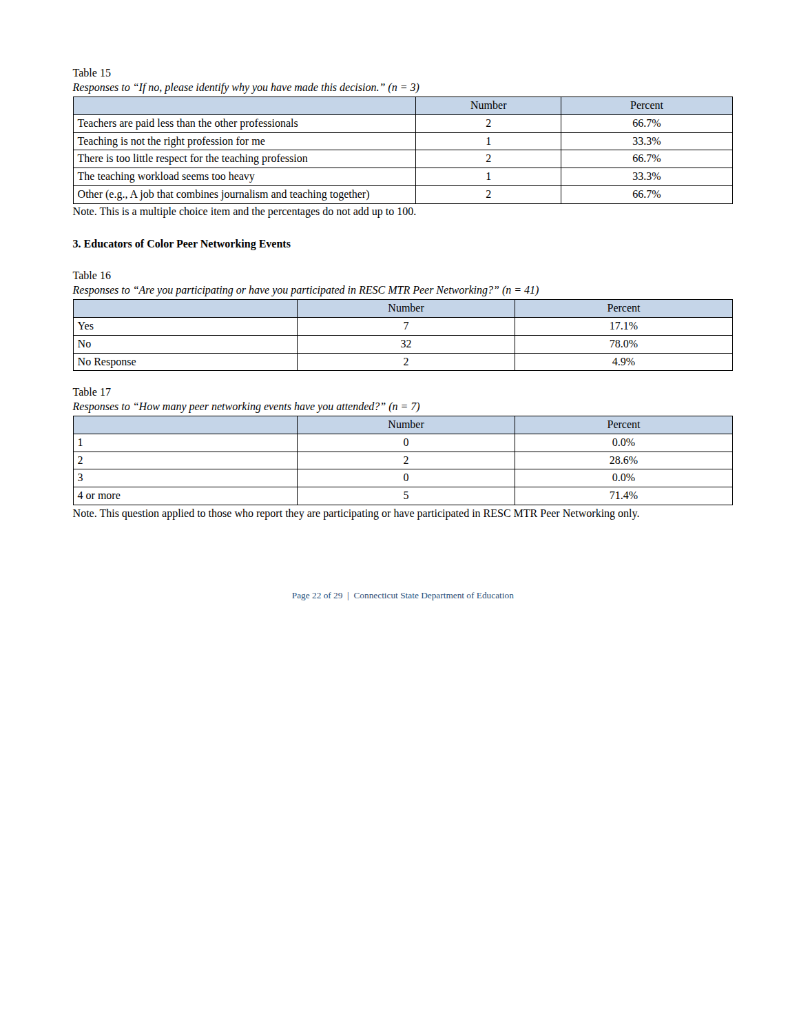Table 15
Responses to “If no, please identify why you have made this decision.” (n = 3)
| | Number | Percent |
| --- | --- | --- |
| Teachers are paid less than the other professionals | 2 | 66.7% |
| Teaching is not the right profession for me | 1 | 33.3% |
| There is too little respect for the teaching profession | 2 | 66.7% |
| The teaching workload seems too heavy | 1 | 33.3% |
| Other (e.g., A job that combines journalism and teaching together) | 2 | 66.7% |
Note. This is a multiple choice item and the percentages do not add up to 100.
3. Educators of Color Peer Networking Events
Table 16
Responses to “Are you participating or have you participated in RESC MTR Peer Networking?” (n = 41)
| | Number | Percent |
| --- | --- | --- |
| Yes | 7 | 17.1% |
| No | 32 | 78.0% |
| No Response | 2 | 4.9% |
Table 17
Responses to “How many peer networking events have you attended?” (n = 7)
| | Number | Percent |
| --- | --- | --- |
| 1 | 0 | 0.0% |
| 2 | 2 | 28.6% |
| 3 | 0 | 0.0% |
| 4 or more | 5 | 71.4% |
Note. This question applied to those who report they are participating or have participated in RESC MTR Peer Networking only.
Page 22 of 29 | Connecticut State Department of Education